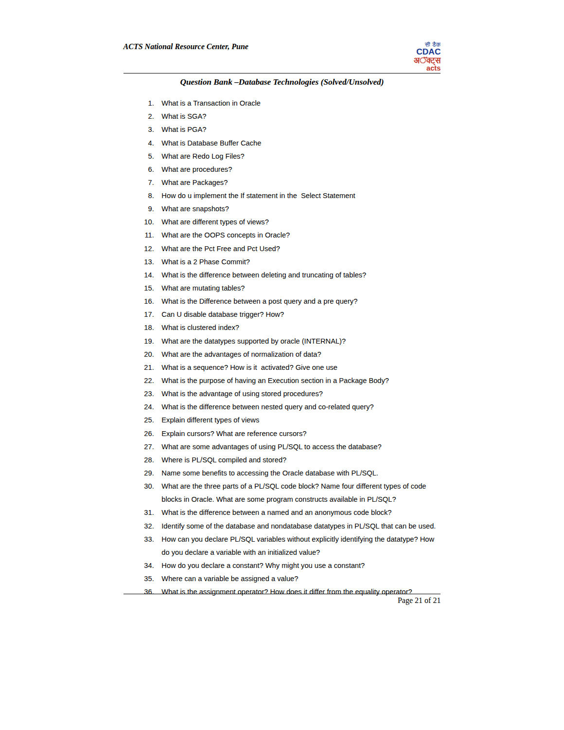ACTS National Resource Center, Pune
सी डैक
CDAC
अॅक्ट्स
acts
Question Bank –Database Technologies (Solved/Unsolved)
What is a Transaction in Oracle
What is SGA?
What is PGA?
What is Database Buffer Cache
What are Redo Log Files?
What are procedures?
What are Packages?
How do u implement the If statement in the Select Statement
What are snapshots?
What are different types of views?
What are the OOPS concepts in Oracle?
What are the Pct Free and Pct Used?
What is a 2 Phase Commit?
What is the difference between deleting and truncating of tables?
What are mutating tables?
What is the Difference between a post query and a pre query?
Can U disable database trigger? How?
What is clustered index?
What are the datatypes supported by oracle (INTERNAL)?
What are the advantages of normalization of data?
What is a sequence? How is it activated? Give one use
What is the purpose of having an Execution section in a Package Body?
What is the advantage of using stored procedures?
What is the difference between nested query and co-related query?
Explain different types of views
Explain cursors? What are reference cursors?
What are some advantages of using PL/SQL to access the database?
Where is PL/SQL compiled and stored?
Name some benefits to accessing the Oracle database with PL/SQL.
What are the three parts of a PL/SQL code block? Name four different types of code blocks in Oracle. What are some program constructs available in PL/SQL?
What is the difference between a named and an anonymous code block?
Identify some of the database and nondatabase datatypes in PL/SQL that can be used.
How can you declare PL/SQL variables without explicitly identifying the datatype? How do you declare a variable with an initialized value?
How do you declare a constant? Why might you use a constant?
Where can a variable be assigned a value?
What is the assignment operator? How does it differ from the equality operator?
Page 21 of 21